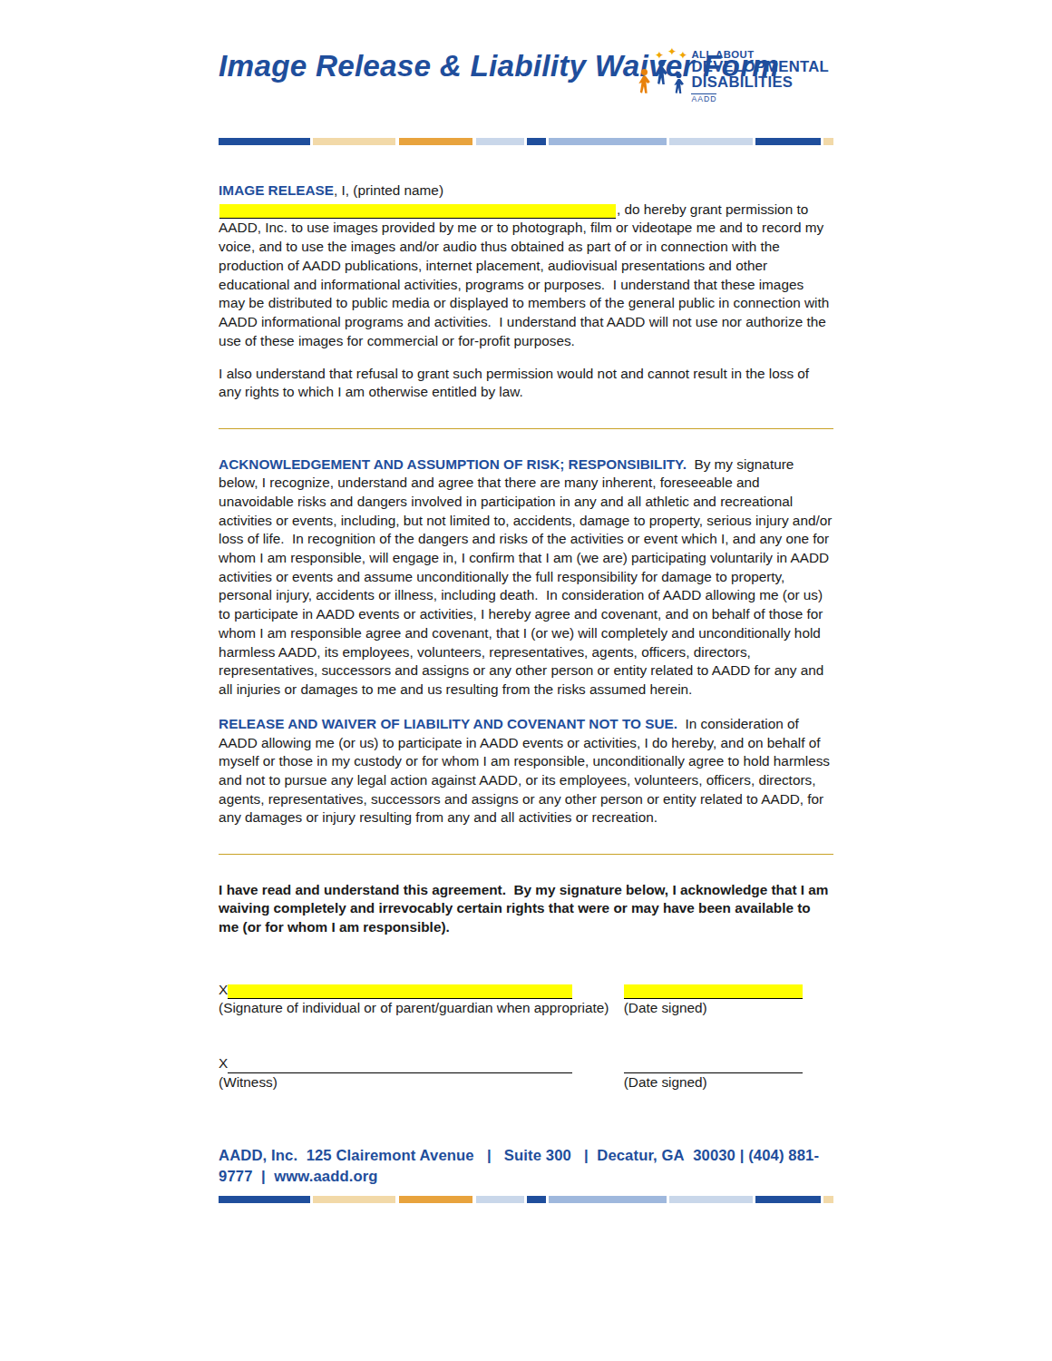Image Release & Liability Waiver Form
✦ ✦ ✦
All About
Developmental
Disabilities
AADD
IMAGE RELEASE, I, (printed name) , do hereby grant permission to AADD, Inc. to use images provided by me or to photograph, film or videotape me and to record my voice, and to use the images and/or audio thus obtained as part of or in connection with the production of AADD publications, internet placement, audiovisual presentations and other educational and informational activities, programs or purposes. I understand that these images may be distributed to public media or displayed to members of the general public in connection with AADD informational programs and activities. I understand that AADD will not use nor authorize the use of these images for commercial or for-profit purposes.
I also understand that refusal to grant such permission would not and cannot result in the loss of any rights to which I am otherwise entitled by law.
ACKNOWLEDGEMENT AND ASSUMPTION OF RISK; RESPONSIBILITY. By my signature below, I recognize, understand and agree that there are many inherent, foreseeable and unavoidable risks and dangers involved in participation in any and all athletic and recreational activities or events, including, but not limited to, accidents, damage to property, serious injury and/or loss of life. In recognition of the dangers and risks of the activities or event which I, and any one for whom I am responsible, will engage in, I confirm that I am (we are) participating voluntarily in AADD activities or events and assume unconditionally the full responsibility for damage to property, personal injury, accidents or illness, including death. In consideration of AADD allowing me (or us) to participate in AADD events or activities, I hereby agree and covenant, and on behalf of those for whom I am responsible agree and covenant, that I (or we) will completely and unconditionally hold harmless AADD, its employees, volunteers, representatives, agents, officers, directors, representatives, successors and assigns or any other person or entity related to AADD for any and all injuries or damages to me and us resulting from the risks assumed herein.
RELEASE AND WAIVER OF LIABILITY AND COVENANT NOT TO SUE. In consideration of AADD allowing me (or us) to participate in AADD events or activities, I do hereby, and on behalf of myself or those in my custody or for whom I am responsible, unconditionally agree to hold harmless and not to pursue any legal action against AADD, or its employees, volunteers, officers, directors, agents, representatives, successors and assigns or any other person or entity related to AADD, for any damages or injury resulting from any and all activities or recreation.
I have read and understand this agreement. By my signature below, I acknowledge that I am waiving completely and irrevocably certain rights that were or may have been available to me (or for whom I am responsible).
| X | |
| (Signature of individual or of parent/guardian when appropriate) | (Date signed) |
| X | |
| (Witness) | (Date signed) |
AADD, Inc. 125 Clairemont Avenue | Suite 300 | Decatur, GA 30030 | (404) 881-9777 | www.aadd.org